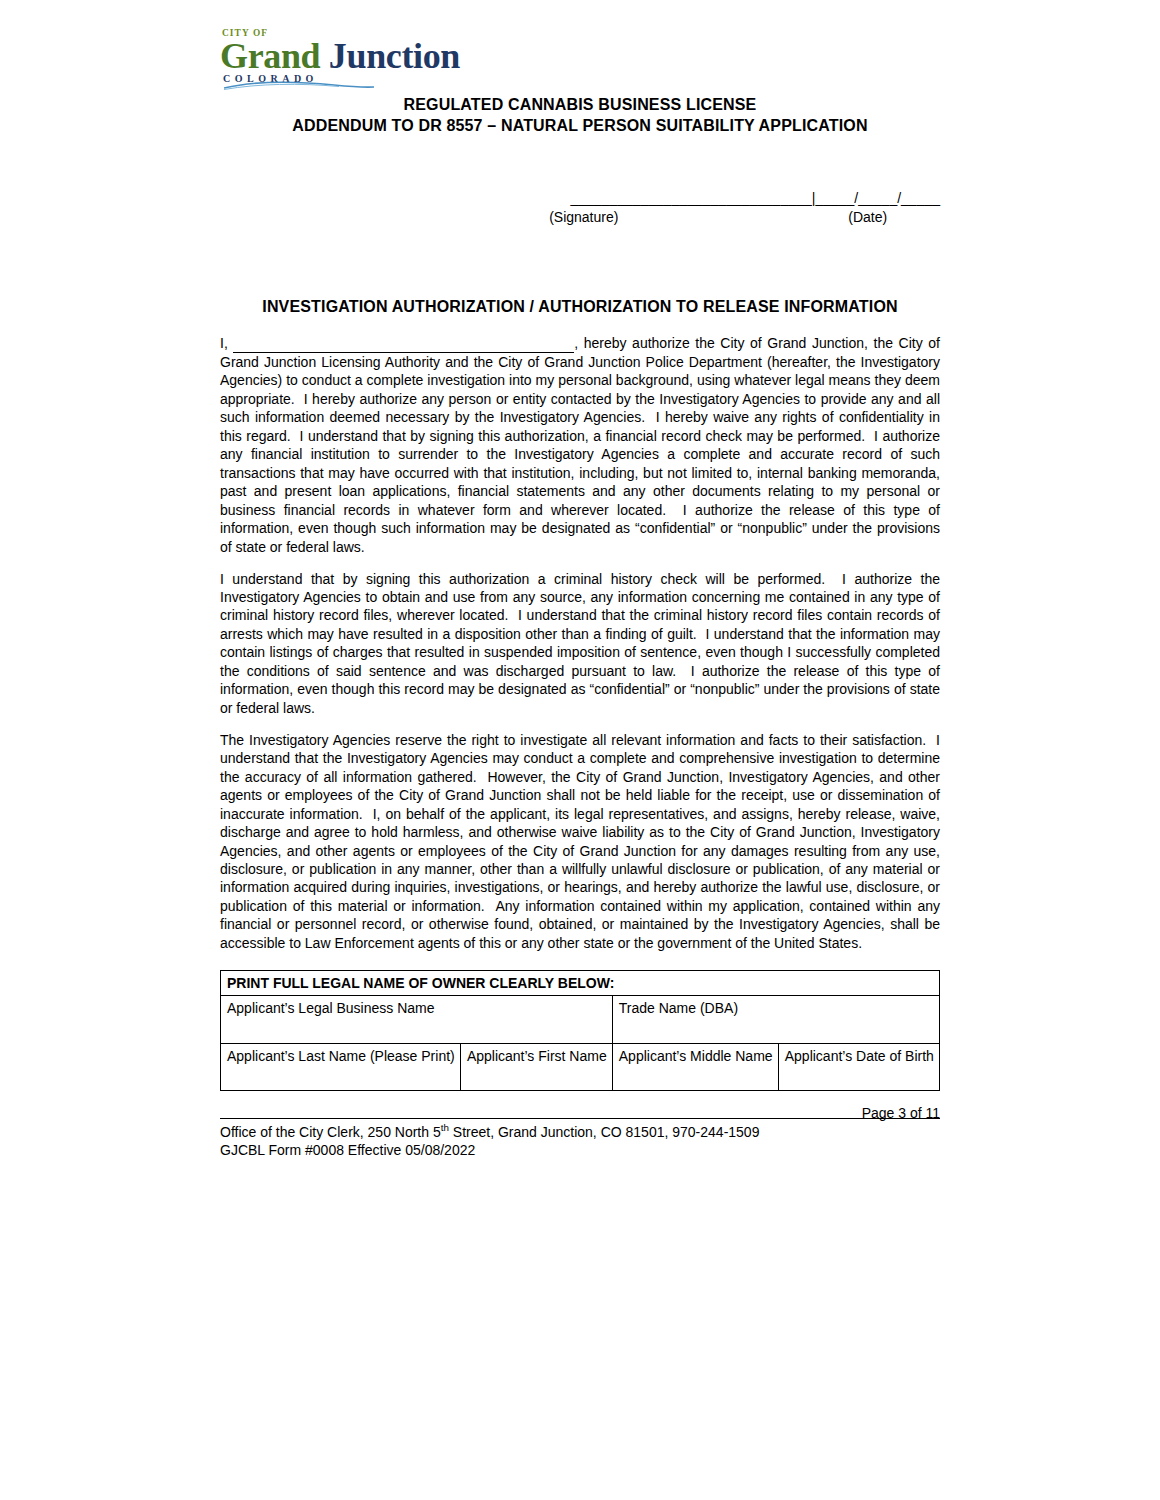CITY OF
Grand Junction
COLORADO
REGULATED CANNABIS BUSINESS LICENSE
ADDENDUM TO DR 8557 – NATURAL PERSON SUITABILITY APPLICATION
_______________________________|_____/_____/_____
(Signature) (Date)
INVESTIGATION AUTHORIZATION / AUTHORIZATION TO RELEASE INFORMATION
I, , hereby authorize the City of Grand Junction, the City of Grand Junction Licensing Authority and the City of Grand Junction Police Department (hereafter, the Investigatory Agencies) to conduct a complete investigation into my personal background, using whatever legal means they deem appropriate. I hereby authorize any person or entity contacted by the Investigatory Agencies to provide any and all such information deemed necessary by the Investigatory Agencies. I hereby waive any rights of confidentiality in this regard. I understand that by signing this authorization, a financial record check may be performed. I authorize any financial institution to surrender to the Investigatory Agencies a complete and accurate record of such transactions that may have occurred with that institution, including, but not limited to, internal banking memoranda, past and present loan applications, financial statements and any other documents relating to my personal or business financial records in whatever form and wherever located. I authorize the release of this type of information, even though such information may be designated as “confidential” or “nonpublic” under the provisions of state or federal laws.
I understand that by signing this authorization a criminal history check will be performed. I authorize the Investigatory Agencies to obtain and use from any source, any information concerning me contained in any type of criminal history record files, wherever located. I understand that the criminal history record files contain records of arrests which may have resulted in a disposition other than a finding of guilt. I understand that the information may contain listings of charges that resulted in suspended imposition of sentence, even though I successfully completed the conditions of said sentence and was discharged pursuant to law. I authorize the release of this type of information, even though this record may be designated as “confidential” or “nonpublic” under the provisions of state or federal laws.
The Investigatory Agencies reserve the right to investigate all relevant information and facts to their satisfaction. I understand that the Investigatory Agencies may conduct a complete and comprehensive investigation to determine the accuracy of all information gathered. However, the City of Grand Junction, Investigatory Agencies, and other agents or employees of the City of Grand Junction shall not be held liable for the receipt, use or dissemination of inaccurate information. I, on behalf of the applicant, its legal representatives, and assigns, hereby release, waive, discharge and agree to hold harmless, and otherwise waive liability as to the City of Grand Junction, Investigatory Agencies, and other agents or employees of the City of Grand Junction for any damages resulting from any use, disclosure, or publication in any manner, other than a willfully unlawful disclosure or publication, of any material or information acquired during inquiries, investigations, or hearings, and hereby authorize the lawful use, disclosure, or publication of this material or information. Any information contained within my application, contained within any financial or personnel record, or otherwise found, obtained, or maintained by the Investigatory Agencies, shall be accessible to Law Enforcement agents of this or any other state or the government of the United States.
| PRINT FULL LEGAL NAME OF OWNER CLEARLY BELOW: |
| Applicant’s Legal Business Name | Trade Name (DBA) |
| Applicant’s Last Name (Please Print) | Applicant’s First Name | Applicant’s Middle Name | Applicant’s Date of Birth |
Page 3 of 11
Office of the City Clerk, 250 North 5th Street, Grand Junction, CO 81501, 970-244-1509
GJCBL Form #0008 Effective 05/08/2022